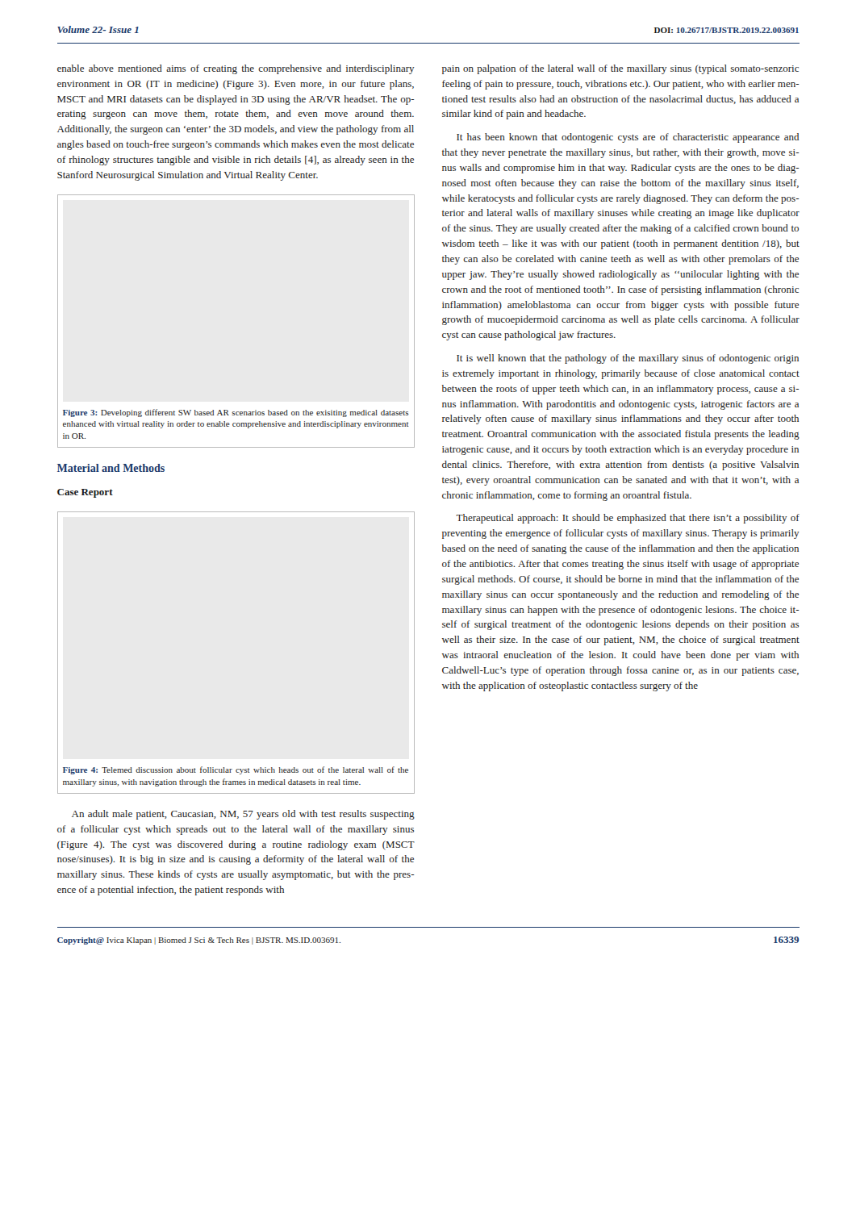Volume 22- Issue 1
DOI: 10.26717/BJSTR.2019.22.003691
enable above mentioned aims of creating the comprehensive and interdisciplinary environment in OR (IT in medicine) (Figure 3). Even more, in our future plans, MSCT and MRI datasets can be displayed in 3D using the AR/VR headset. The operating surgeon can move them, rotate them, and even move around them. Additionally, the surgeon can ‘enter’ the 3D models, and view the pathology from all angles based on touch-free surgeon’s commands which makes even the most delicate of rhinology structures tangible and visible in rich details [4], as already seen in the Stanford Neurosurgical Simulation and Virtual Reality Center.
Figure 3: Developing different SW based AR scenarios based on the exisiting medical datasets enhanced with virtual reality in order to enable comprehensive and interdisciplinary environment in OR.
Material and Methods
Case Report
Figure 4: Telemed discussion about follicular cyst which heads out of the lateral wall of the maxillary sinus, with navigation through the frames in medical datasets in real time.
An adult male patient, Caucasian, NM, 57 years old with test results suspecting of a follicular cyst which spreads out to the lateral wall of the maxillary sinus (Figure 4). The cyst was discovered during a routine radiology exam (MSCT nose/sinuses). It is big in size and is causing a deformity of the lateral wall of the maxillary sinus. These kinds of cysts are usually asymptomatic, but with the presence of a potential infection, the patient responds with
pain on palpation of the lateral wall of the maxillary sinus (typical somato-senzoric feeling of pain to pressure, touch, vibrations etc.). Our patient, who with earlier mentioned test results also had an obstruction of the nasolacrimal ductus, has adduced a similar kind of pain and headache.
It has been known that odontogenic cysts are of characteristic appearance and that they never penetrate the maxillary sinus, but rather, with their growth, move sinus walls and compromise him in that way. Radicular cysts are the ones to be diagnosed most often because they can raise the bottom of the maxillary sinus itself, while keratocysts and follicular cysts are rarely diagnosed. They can deform the posterior and lateral walls of maxillary sinuses while creating an image like duplicator of the sinus. They are usually created after the making of a calcified crown bound to wisdom teeth – like it was with our patient (tooth in permanent dentition /18), but they can also be corelated with canine teeth as well as with other premolars of the upper jaw. They’re usually showed radiologically as ‘‘unilocular lighting with the crown and the root of mentioned tooth’’. In case of persisting inflammation (chronic inflammation) ameloblastoma can occur from bigger cysts with possible future growth of mucoepidermoid carcinoma as well as plate cells carcinoma. A follicular cyst can cause pathological jaw fractures.
It is well known that the pathology of the maxillary sinus of odontogenic origin is extremely important in rhinology, primarily because of close anatomical contact between the roots of upper teeth which can, in an inflammatory process, cause a sinus inflammation. With parodontitis and odontogenic cysts, iatrogenic factors are a relatively often cause of maxillary sinus inflammations and they occur after tooth treatment. Oroantral communication with the associated fistula presents the leading iatrogenic cause, and it occurs by tooth extraction which is an everyday procedure in dental clinics. Therefore, with extra attention from dentists (a positive Valsalvin test), every oroantral communication can be sanated and with that it won’t, with a chronic inflammation, come to forming an oroantral fistula.
Therapeutical approach: It should be emphasized that there isn’t a possibility of preventing the emergence of follicular cysts of maxillary sinus. Therapy is primarily based on the need of sanating the cause of the inflammation and then the application of the antibiotics. After that comes treating the sinus itself with usage of appropriate surgical methods. Of course, it should be borne in mind that the inflammation of the maxillary sinus can occur spontaneously and the reduction and remodeling of the maxillary sinus can happen with the presence of odontogenic lesions. The choice itself of surgical treatment of the odontogenic lesions depends on their position as well as their size. In the case of our patient, NM, the choice of surgical treatment was intraoral enucleation of the lesion. It could have been done per viam with Caldwell-Luc’s type of operation through fossa canine or, as in our patients case, with the application of osteoplastic contactless surgery of the
Copyright@ Ivica Klapan | Biomed J Sci & Tech Res | BJSTR. MS.ID.003691.
16339